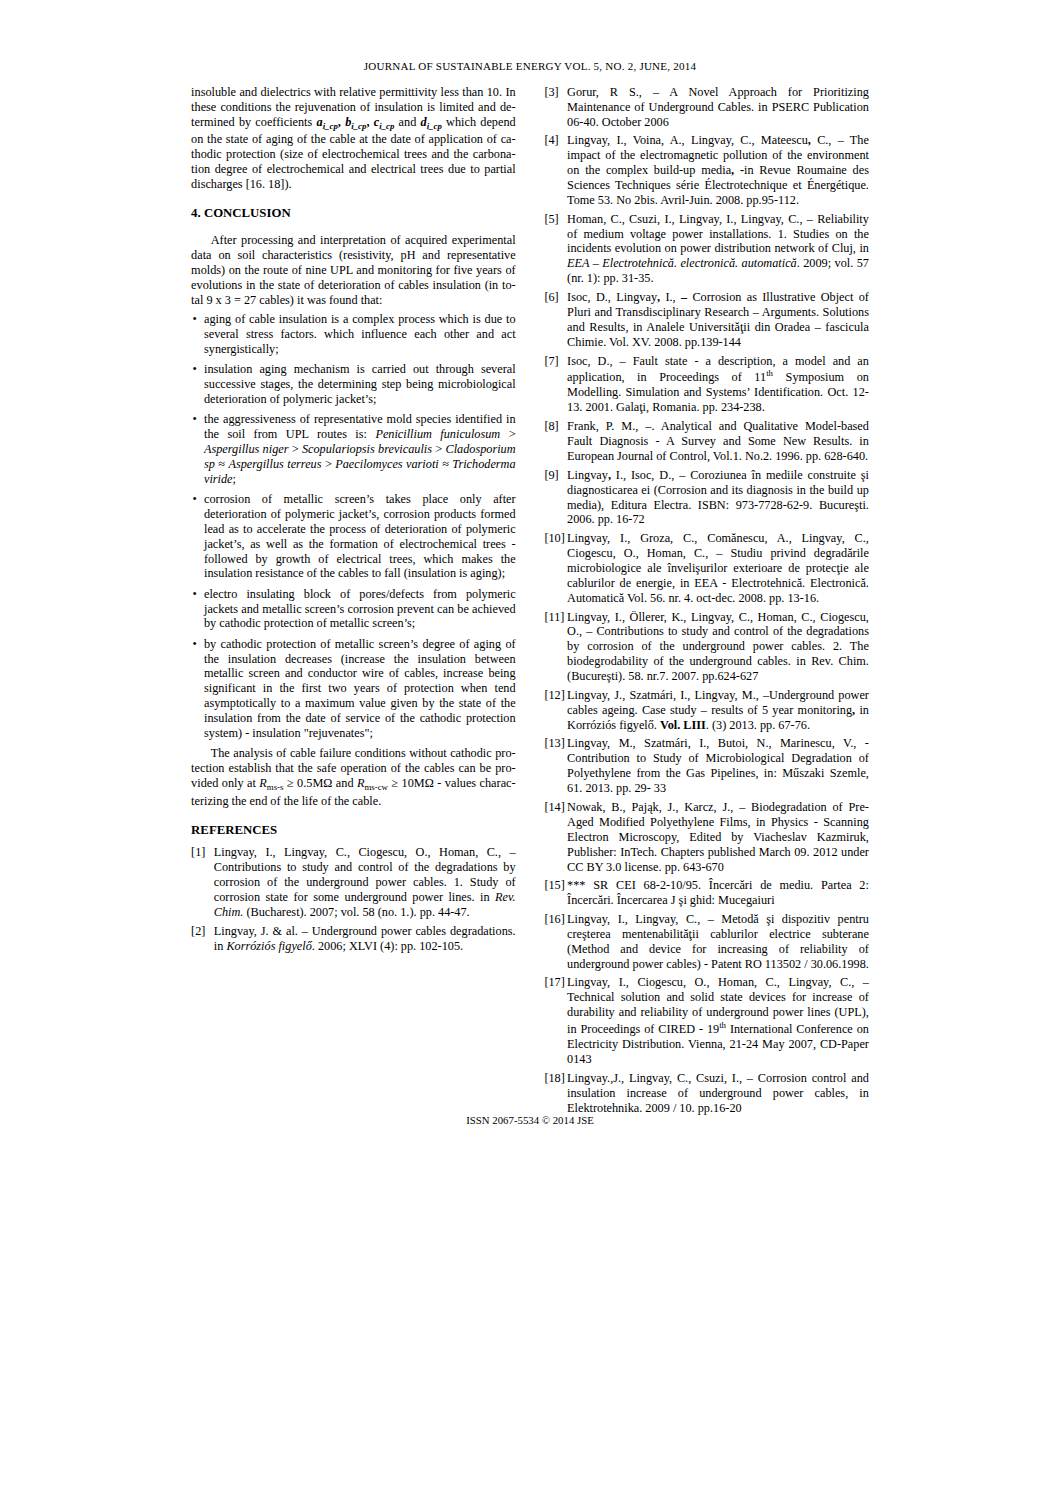JOURNAL OF SUSTAINABLE ENERGY VOL. 5, NO. 2, JUNE, 2014
insoluble and dielectrics with relative permittivity less than 10. In these conditions the rejuvenation of insulation is limited and determined by coefficients ai_cp, bi_cp, ci_cp and di_cp which depend on the state of aging of the cable at the date of application of cathodic protection (size of electrochemical trees and the carbonation degree of electrochemical and electrical trees due to partial discharges [16. 18]).
4. CONCLUSION
After processing and interpretation of acquired experimental data on soil characteristics (resistivity, pH and representative molds) on the route of nine UPL and monitoring for five years of evolutions in the state of deterioration of cables insulation (in total 9 x 3 = 27 cables) it was found that:
aging of cable insulation is a complex process which is due to several stress factors. which influence each other and act synergistically;
insulation aging mechanism is carried out through several successive stages, the determining step being microbiological deterioration of polymeric jacket’s;
the aggressiveness of representative mold species identified in the soil from UPL routes is: Penicillium funiculosum > Aspergillus niger > Scopulariopsis brevicaulis > Cladosporium sp ≈ Aspergillus terreus > Paecilomyces varioti ≈ Trichoderma viride;
corrosion of metallic screen’s takes place only after deterioration of polymeric jacket’s, corrosion products formed lead as to accelerate the process of deterioration of polymeric jacket’s, as well as the formation of electrochemical trees - followed by growth of electrical trees, which makes the insulation resistance of the cables to fall (insulation is aging);
electro insulating block of pores/defects from polymeric jackets and metallic screen’s corrosion prevent can be achieved by cathodic protection of metallic screen’s;
by cathodic protection of metallic screen’s degree of aging of the insulation decreases (increase the insulation between metallic screen and conductor wire of cables, increase being significant in the first two years of protection when tend asymptotically to a maximum value given by the state of the insulation from the date of service of the cathodic protection system) - insulation "rejuvenates";
The analysis of cable failure conditions without cathodic protection establish that the safe operation of the cables can be provided only at Rms-s ≥ 0.5MΩ and Rms-cw ≥ 10MΩ - values characterizing the end of the life of the cable.
REFERENCES
[1] Lingvay, I., Lingvay, C., Ciogescu, O., Homan, C., – Contributions to study and control of the degradations by corrosion of the underground power cables. 1. Study of corrosion state for some underground power lines. in Rev. Chim. (Bucharest). 2007; vol. 58 (no. 1.). pp. 44-47.
[2] Lingvay, J. & al. – Underground power cables degradations. in Korróziós figyelő. 2006; XLVI (4): pp. 102-105.
[3] Gorur, R S., – A Novel Approach for Prioritizing Maintenance of Underground Cables. in PSERC Publication 06-40. October 2006
[4] Lingvay, I., Voina, A., Lingvay, C., Mateescu, C., – The impact of the electromagnetic pollution of the environment on the complex build-up media, -in Revue Roumaine des Sciences Techniques série Électrotechnique et Énergétique. Tome 53. No 2bis. Avril-Juin. 2008. pp.95-112.
[5] Homan, C., Csuzi, I., Lingvay, I., Lingvay, C., – Reliability of medium voltage power installations. 1. Studies on the incidents evolution on power distribution network of Cluj, in EEA – Electrotehnică. electronică. automatică. 2009; vol. 57 (nr. 1): pp. 31-35.
[6] Isoc, D., Lingvay, I., – Corrosion as Illustrative Object of Pluri and Transdisciplinary Research – Arguments. Solutions and Results, in Analele Universităţii din Oradea – fascicula Chimie. Vol. XV. 2008. pp.139-144
[7] Isoc, D., – Fault state - a description, a model and an application, in Proceedings of 11th Symposium on Modelling. Simulation and Systems’ Identification. Oct. 12-13. 2001. Galaţi, Romania. pp. 234-238.
[8] Frank, P. M., –. Analytical and Qualitative Model-based Fault Diagnosis - A Survey and Some New Results. in European Journal of Control, Vol.1. No.2. 1996. pp. 628-640.
[9] Lingvay, I., Isoc, D., – Coroziunea în mediile construite şi diagnosticarea ei (Corrosion and its diagnosis in the build up media), Editura Electra. ISBN: 973-7728-62-9. Bucureşti. 2006. pp. 16-72
[10] Lingvay, I., Groza, C., Comănescu, A., Lingvay, C., Ciogescu, O., Homan, C., – Studiu privind degradările microbiologice ale învelişurilor exterioare de protecţie ale cablurilor de energie, in EEA - Electrotehnică. Electronică. Automatică Vol. 56. nr. 4. oct-dec. 2008. pp. 13-16.
[11] Lingvay, I., Öllerer, K., Lingvay, C., Homan, C., Ciogescu, O., – Contributions to study and control of the degradations by corrosion of the underground power cables. 2. The biodegrodability of the underground cables. in Rev. Chim. (Bucureşti). 58. nr.7. 2007. pp.624-627
[12] Lingvay, J., Szatmári, I., Lingvay, M., –Underground power cables ageing. Case study – results of 5 year monitoring, in Korróziós figyelő. Vol. LIII. (3) 2013. pp. 67-76.
[13] Lingvay, M., Szatmári, I., Butoi, N., Marinescu, V., - Contribution to Study of Microbiological Degradation of Polyethylene from the Gas Pipelines, in: Műszaki Szemle, 61. 2013. pp. 29- 33
[14] Nowak, B., Pająk, J., Karcz, J., – Biodegradation of Pre-Aged Modified Polyethylene Films, in Physics - Scanning Electron Microscopy, Edited by Viacheslav Kazmiruk, Publisher: InTech. Chapters published March 09. 2012 under CC BY 3.0 license. pp. 643-670
[15]*** SR CEI 68-2-10/95. Încercări de mediu. Partea 2: Încercări. Încercarea J şi ghid: Mucegaiuri
[16] Lingvay, I., Lingvay, C., – Metodă şi dispozitiv pentru creşterea mentenabilităţii cablurilor electrice subterane (Method and device for increasing of reliability of underground power cables) - Patent RO 113502 / 30.06.1998.
[17] Lingvay, I., Ciogescu, O., Homan, C., Lingvay, C., – Technical solution and solid state devices for increase of durability and reliability of underground power lines (UPL), in Proceedings of CIRED - 19th International Conference on Electricity Distribution. Vienna, 21-24 May 2007, CD-Paper 0143
[18] Lingvay.,J., Lingvay, C., Csuzi, I., – Corrosion control and insulation increase of underground power cables, in Elektrotehnika. 2009 / 10. pp.16-20
ISSN 2067-5534 © 2014 JSE